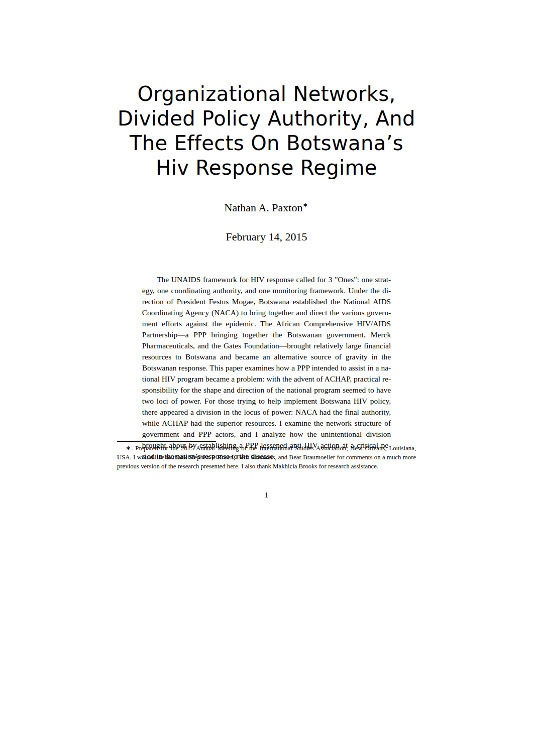Organizational Networks, Divided Policy Authority, And The Effects On Botswana’s Hiv Response Regime
Nathan A. Paxton∗
February 14, 2015
The UNAIDS framework for HIV response called for 3 "Ones": one strategy, one coordinating authority, and one monitoring framework. Under the direction of President Festus Mogae, Botswana established the National AIDS Coordinating Agency (NACA) to bring together and direct the various government efforts against the epidemic. The African Comprehensive HIV/AIDS Partnership—a PPP bringing together the Botswanan government, Merck Pharmaceuticals, and the Gates Foundation—brought relatively large financial resources to Botswana and became an alternative source of gravity in the Botswanan response. This paper examines how a PPP intended to assist in a national HIV program became a problem: with the advent of ACHAP, practical responsibility for the shape and direction of the national program seemed to have two loci of power. For those trying to help implement Botswana HIV policy, there appeared a division in the locus of power: NACA had the final authority, while ACHAP had the superior resources. I examine the network structure of government and PPP actors, and I analyze how the unintentional division brought about by establishing a PPP lessened anti-HIV action at a critical period in the nation’s response to the disease.
∗. Prepared for the 2015 Annual Meeting of the International Studies Association, New Orleans, Louisiana, USA. I would like to thank Stephen P. Rosen, Beth Simmons, and Bear Braumoeller for comments on a much more previous version of the research presented here. I also thank Makhicia Brooks for research assistance.
1